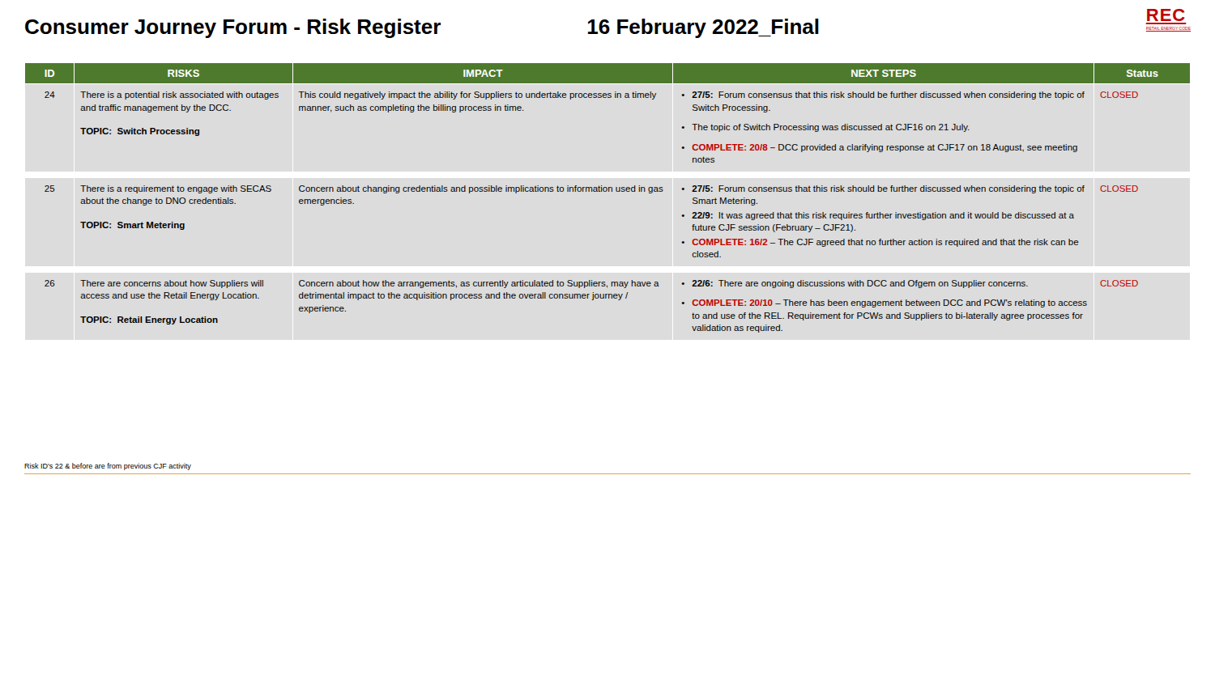RECRETAIL ENERGY CODE
Consumer Journey Forum - Risk Register
16 February 2022_Final
| ID | RISKS | IMPACT | NEXT STEPS | Status |
| --- | --- | --- | --- | --- |
| 24 | There is a potential risk associated with outages and traffic management by the DCC. TOPIC: Switch Processing | This could negatively impact the ability for Suppliers to undertake processes in a timely manner, such as completing the billing process in time. | 27/5: Forum consensus that this risk should be further discussed when considering the topic of Switch Processing. The topic of Switch Processing was discussed at CJF16 on 21 July. COMPLETE: 20/8 – DCC provided a clarifying response at CJF17 on 18 August, see meeting notes | CLOSED |
| 25 | There is a requirement to engage with SECAS about the change to DNO credentials. TOPIC: Smart Metering | Concern about changing credentials and possible implications to information used in gas emergencies. | 27/5: Forum consensus that this risk should be further discussed when considering the topic of Smart Metering. 22/9: It was agreed that this risk requires further investigation and it would be discussed at a future CJF session (February – CJF21). COMPLETE: 16/2 – The CJF agreed that no further action is required and that the risk can be closed. | CLOSED |
| 26 | There are concerns about how Suppliers will access and use the Retail Energy Location. TOPIC: Retail Energy Location | Concern about how the arrangements, as currently articulated to Suppliers, may have a detrimental impact to the acquisition process and the overall consumer journey / experience. | 22/6: There are ongoing discussions with DCC and Ofgem on Supplier concerns. COMPLETE: 20/10 – There has been engagement between DCC and PCW's relating to access to and use of the REL. Requirement for PCWs and Suppliers to bi-laterally agree processes for validation as required. | CLOSED |
Risk ID's 22 & before are from previous CJF activity